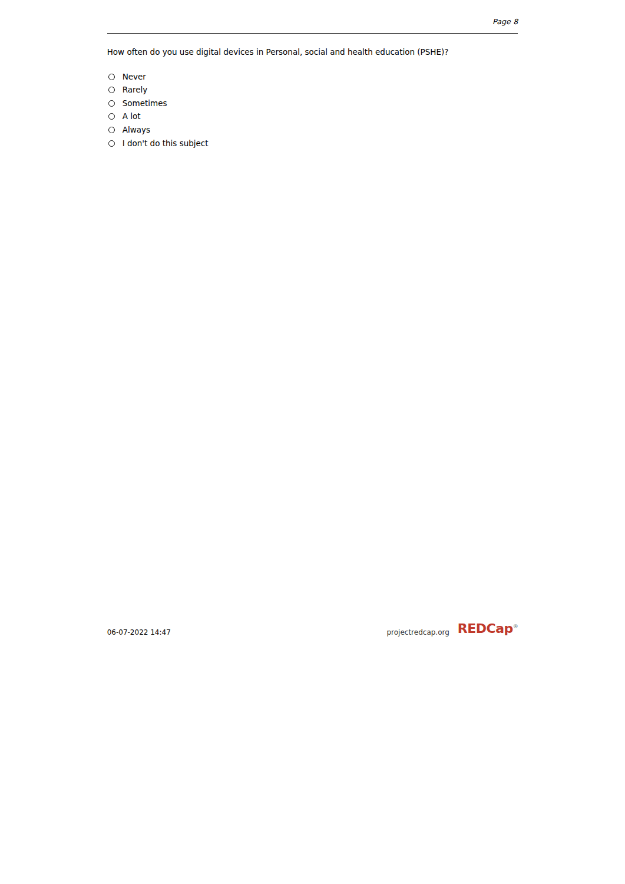Page 8
How often do you use digital devices in Personal, social and health education (PSHE)?
Never
Rarely
Sometimes
A lot
Always
I don't do this subject
06-07-2022 14:47
projectredcap.org
REDCap®